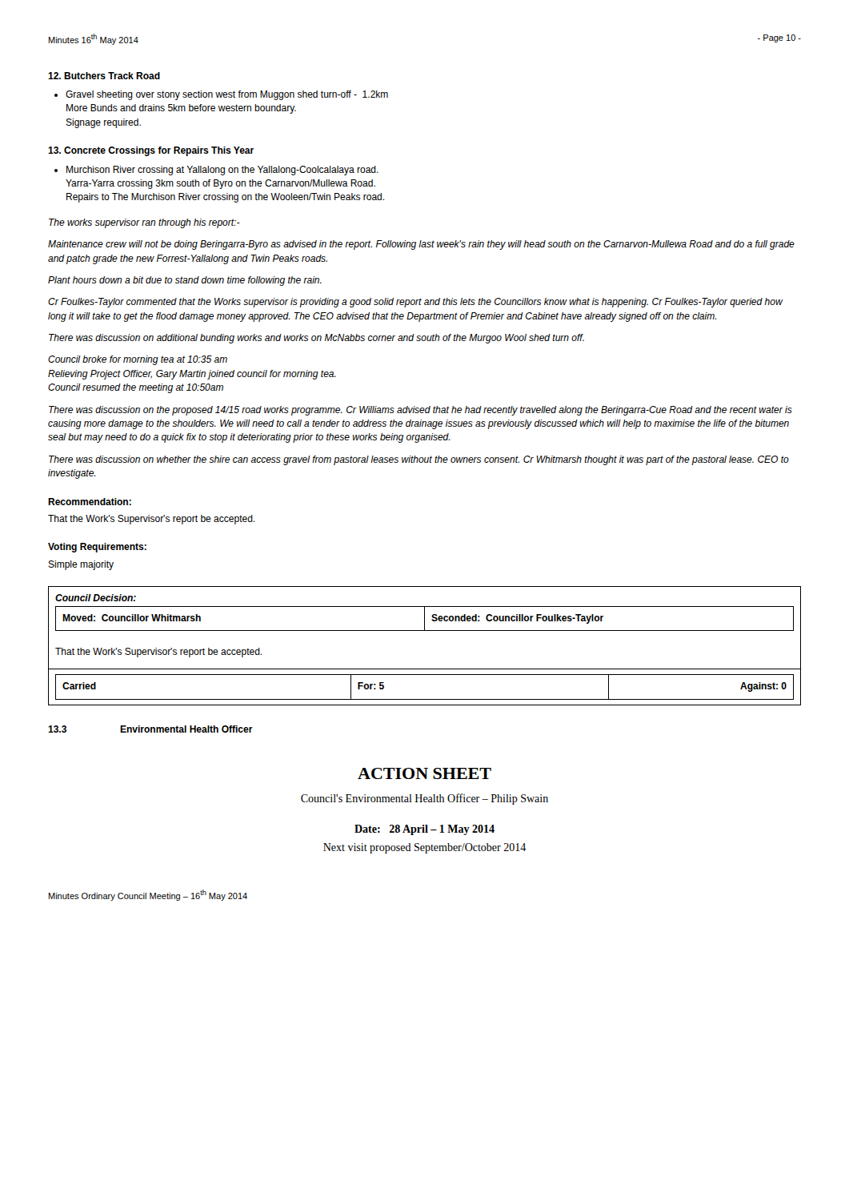Minutes 16th May 2014 - Page 10 -
12. Butchers Track Road
Gravel sheeting over stony section west from Muggon shed turn-off - 1.2km
More Bunds and drains 5km before western boundary.
Signage required.
13. Concrete Crossings for Repairs This Year
Murchison River crossing at Yallalong on the Yallalong-Coolcalalaya road.
Yarra-Yarra crossing 3km south of Byro on the Carnarvon/Mullewa Road.
Repairs to The Murchison River crossing on the Wooleen/Twin Peaks road.
The works supervisor ran through his report:-
Maintenance crew will not be doing Beringarra-Byro as advised in the report. Following last week's rain they will head south on the Carnarvon-Mullewa Road and do a full grade and patch grade the new Forrest-Yallalong and Twin Peaks roads.
Plant hours down a bit due to stand down time following the rain.
Cr Foulkes-Taylor commented that the Works supervisor is providing a good solid report and this lets the Councillors know what is happening. Cr Foulkes-Taylor queried how long it will take to get the flood damage money approved. The CEO advised that the Department of Premier and Cabinet have already signed off on the claim.
There was discussion on additional bunding works and works on McNabbs corner and south of the Murgoo Wool shed turn off.
Council broke for morning tea at 10:35 am
Relieving Project Officer, Gary Martin joined council for morning tea.
Council resumed the meeting at 10:50am
There was discussion on the proposed 14/15 road works programme. Cr Williams advised that he had recently travelled along the Beringarra-Cue Road and the recent water is causing more damage to the shoulders. We will need to call a tender to address the drainage issues as previously discussed which will help to maximise the life of the bitumen seal but may need to do a quick fix to stop it deteriorating prior to these works being organised.
There was discussion on whether the shire can access gravel from pastoral leases without the owners consent. Cr Whitmarsh thought it was part of the pastoral lease. CEO to investigate.
Recommendation:
That the Work's Supervisor's report be accepted.
Voting Requirements:
Simple majority
| Council Decision: / Moved: Councillor Whitmarsh / Seconded: Councillor Foulkes-Taylor / That the Work's Supervisor's report be accepted. |
| / Carried / For: 5 / Against: 0 / |
13.3 Environmental Health Officer
ACTION SHEET
Council's Environmental Health Officer – Philip Swain
Date: 28 April – 1 May 2014
Next visit proposed September/October 2014
Minutes Ordinary Council Meeting – 16th May 2014